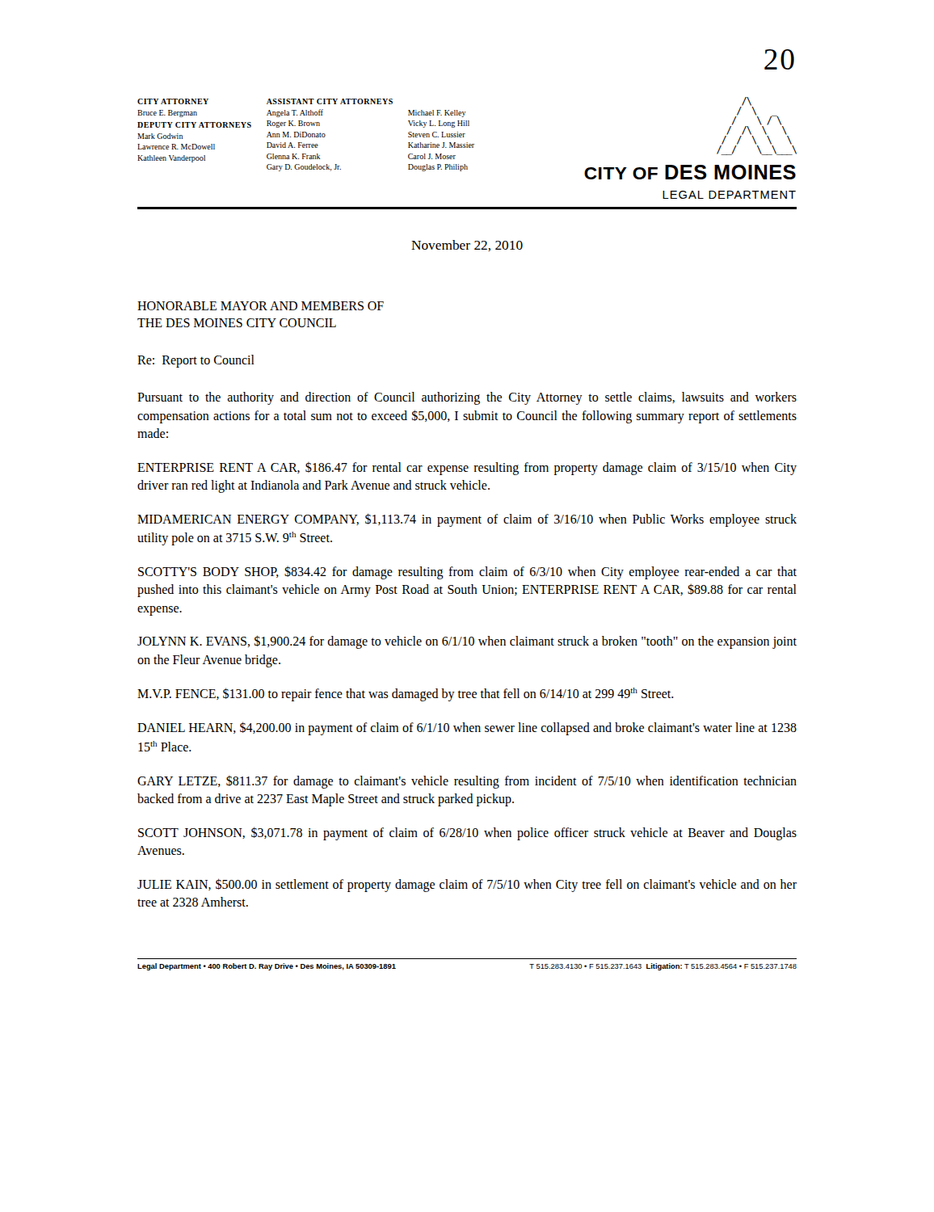20
CITY ATTORNEY
Bruce E. Bergman
DEPUTY CITY ATTORNEYS
Mark Godwin
Lawrence R. McDowell
Kathleen Vanderpool
ASSISTANT CITY ATTORNEYS
Angela T. Althoff
Roger K. Brown
Ann M. DiDonato
David A. Ferree
Glenna K. Frank
Gary D. Goudelock, Jr.
Michael F. Kelley
Vicky L. Long Hill
Steven C. Lussier
Katharine J. Massier
Carol J. Moser
Douglas P. Philiph
/\ / \ _ / \ / \ / /\ \ \ / / \ \ \ /__/ \__\___\
CITY OF DES MOINES
LEGAL DEPARTMENT
November 22, 2010
HONORABLE MAYOR AND MEMBERS OF
THE DES MOINES CITY COUNCIL
Re: Report to Council
Pursuant to the authority and direction of Council authorizing the City Attorney to settle claims, lawsuits and workers compensation actions for a total sum not to exceed $5,000, I submit to Council the following summary report of settlements made:
ENTERPRISE RENT A CAR, $186.47 for rental car expense resulting from property damage claim of 3/15/10 when City driver ran red light at Indianola and Park Avenue and struck vehicle.
MIDAMERICAN ENERGY COMPANY, $1,113.74 in payment of claim of 3/16/10 when Public Works employee struck utility pole on at 3715 S.W. 9th Street.
SCOTTY'S BODY SHOP, $834.42 for damage resulting from claim of 6/3/10 when City employee rear-ended a car that pushed into this claimant's vehicle on Army Post Road at South Union; ENTERPRISE RENT A CAR, $89.88 for car rental expense.
JOLYNN K. EVANS, $1,900.24 for damage to vehicle on 6/1/10 when claimant struck a broken "tooth" on the expansion joint on the Fleur Avenue bridge.
M.V.P. FENCE, $131.00 to repair fence that was damaged by tree that fell on 6/14/10 at 299 49th Street.
DANIEL HEARN, $4,200.00 in payment of claim of 6/1/10 when sewer line collapsed and broke claimant's water line at 1238 15th Place.
GARY LETZE, $811.37 for damage to claimant's vehicle resulting from incident of 7/5/10 when identification technician backed from a drive at 2237 East Maple Street and struck parked pickup.
SCOTT JOHNSON, $3,071.78 in payment of claim of 6/28/10 when police officer struck vehicle at Beaver and Douglas Avenues.
JULIE KAIN, $500.00 in settlement of property damage claim of 7/5/10 when City tree fell on claimant's vehicle and on her tree at 2328 Amherst.
Legal Department • 400 Robert D. Ray Drive • Des Moines, IA 50309-1891
T 515.283.4130 • F 515.237.1643 Litigation: T 515.283.4564 • F 515.237.1748